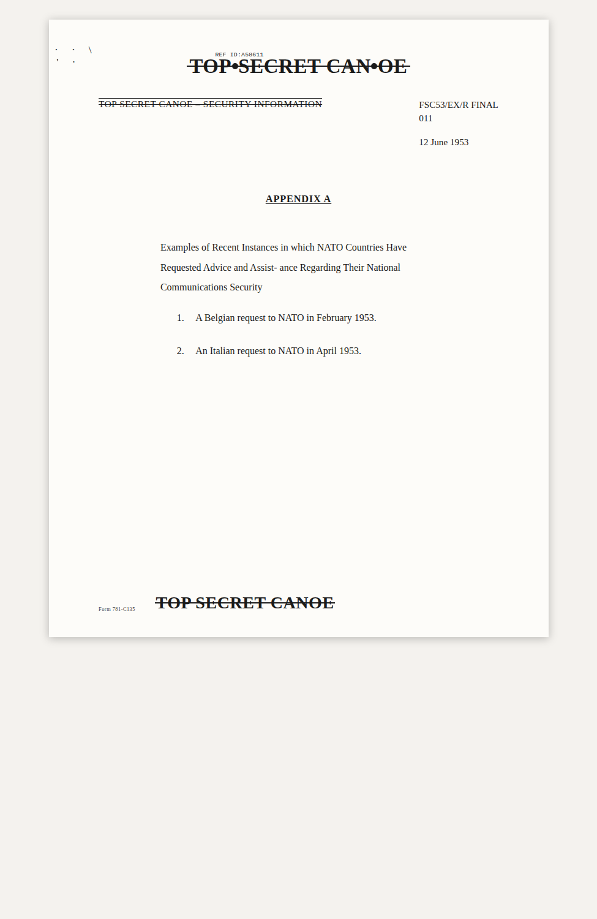· · \
' ·
REF ID:A58611 TOP SECRET CAN OE
TOP SECRET CANOE – SECURITY INFORMATION
FSC53/EX/R FINAL
011 12 June 1953
APPENDIX A
Examples of Recent Instances in which NATO Countries Have Requested Advice and Assist- ance Regarding Their National Communications Security
A Belgian request to NATO in February 1953.
An Italian request to NATO in April 1953.
Form 781-C135 TOP SECRET CANOE